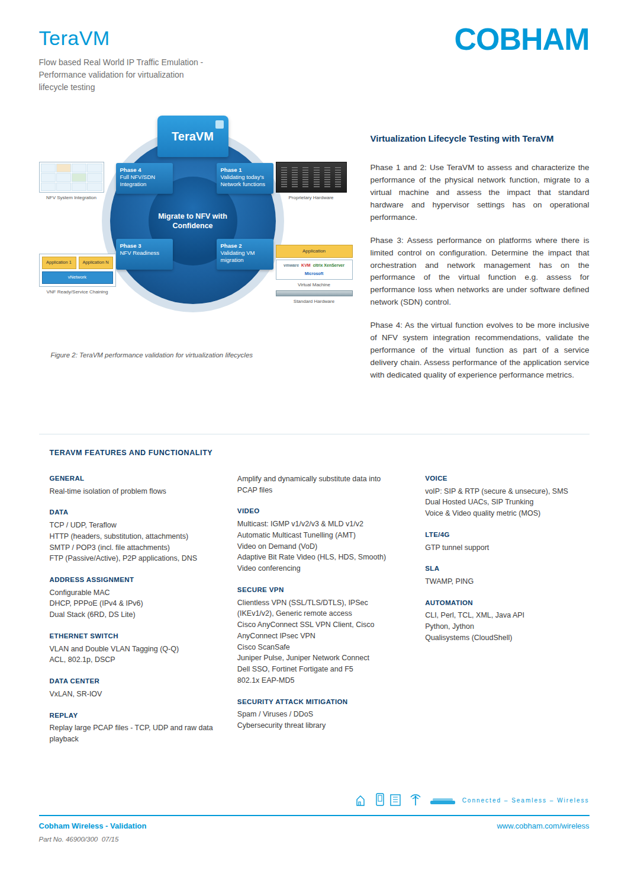TeraVM
Flow based Real World IP Traffic Emulation -
Performance validation for virtualization
lifecycle testing
COBHAM
Migrate to NFV with Confidence
TeraVM
Phase 1 Validating today's Network functions
Phase 2 Validating VM migration
Phase 3 NFV Readiness
Phase 4 Full NFV/SDN Integration
NFV System Integration
Application 1
Application N
vNetwork
VNF Ready/Service Chaining
Proprietary Hardware
Application
vmware KVM citrix XenServer Microsoft
Virtual Machine
Standard Hardware
Figure 2: TeraVM performance validation for virtualization lifecycles
Virtualization Lifecycle Testing with TeraVM
Phase 1 and 2: Use TeraVM to assess and characterize the performance of the physical network function, migrate to a virtual machine and assess the impact that standard hardware and hypervisor settings has on operational performance.
Phase 3: Assess performance on platforms where there is limited control on configuration. Determine the impact that orchestration and network management has on the performance of the virtual function e.g. assess for performance loss when networks are under software defined network (SDN) control.
Phase 4: As the virtual function evolves to be more inclusive of NFV system integration recommendations, validate the performance of the virtual function as part of a service delivery chain. Assess performance of the application service with dedicated quality of experience performance metrics.
TERAVM FEATURES AND FUNCTIONALITY
GENERAL
Real-time isolation of problem flows
DATA
TCP / UDP, Teraflow
HTTP (headers, substitution, attachments)
SMTP / POP3 (incl. file attachments)
FTP (Passive/Active), P2P applications, DNS
ADDRESS ASSIGNMENT
Configurable MAC
DHCP, PPPoE (IPv4 & IPv6)
Dual Stack (6RD, DS Lite)
ETHERNET SWITCH
VLAN and Double VLAN Tagging (Q-Q)
ACL, 802.1p, DSCP
DATA CENTER
VxLAN, SR-IOV
REPLAY
Replay large PCAP files - TCP, UDP and raw data playback
Amplify and dynamically substitute data into PCAP files
VIDEO
Multicast: IGMP v1/v2/v3 & MLD v1/v2
Automatic Multicast Tunelling (AMT)
Video on Demand (VoD)
Adaptive Bit Rate Video (HLS, HDS, Smooth)
Video conferencing
SECURE VPN
Clientless VPN (SSL/TLS/DTLS), IPSec (IKEv1/v2), Generic remote access
Cisco AnyConnect SSL VPN Client, Cisco AnyConnect IPsec VPN
Cisco ScanSafe
Juniper Pulse, Juniper Network Connect
Dell SSO, Fortinet Fortigate and F5
802.1x EAP-MD5
SECURITY ATTACK MITIGATION
Spam / Viruses / DDoS
Cybersecurity threat library
VOICE
voIP: SIP & RTP (secure & unsecure), SMS
Dual Hosted UACs, SIP Trunking
Voice & Video quality metric (MOS)
LTE/4G
GTP tunnel support
SLA
TWAMP, PING
AUTOMATION
CLI, Perl, TCL, XML, Java API
Python, Jython
Qualisystems (CloudShell)
Connected – Seamless – Wireless
Cobham Wireless - Validation Part No. 46900/300 07/15
www.cobham.com/wireless